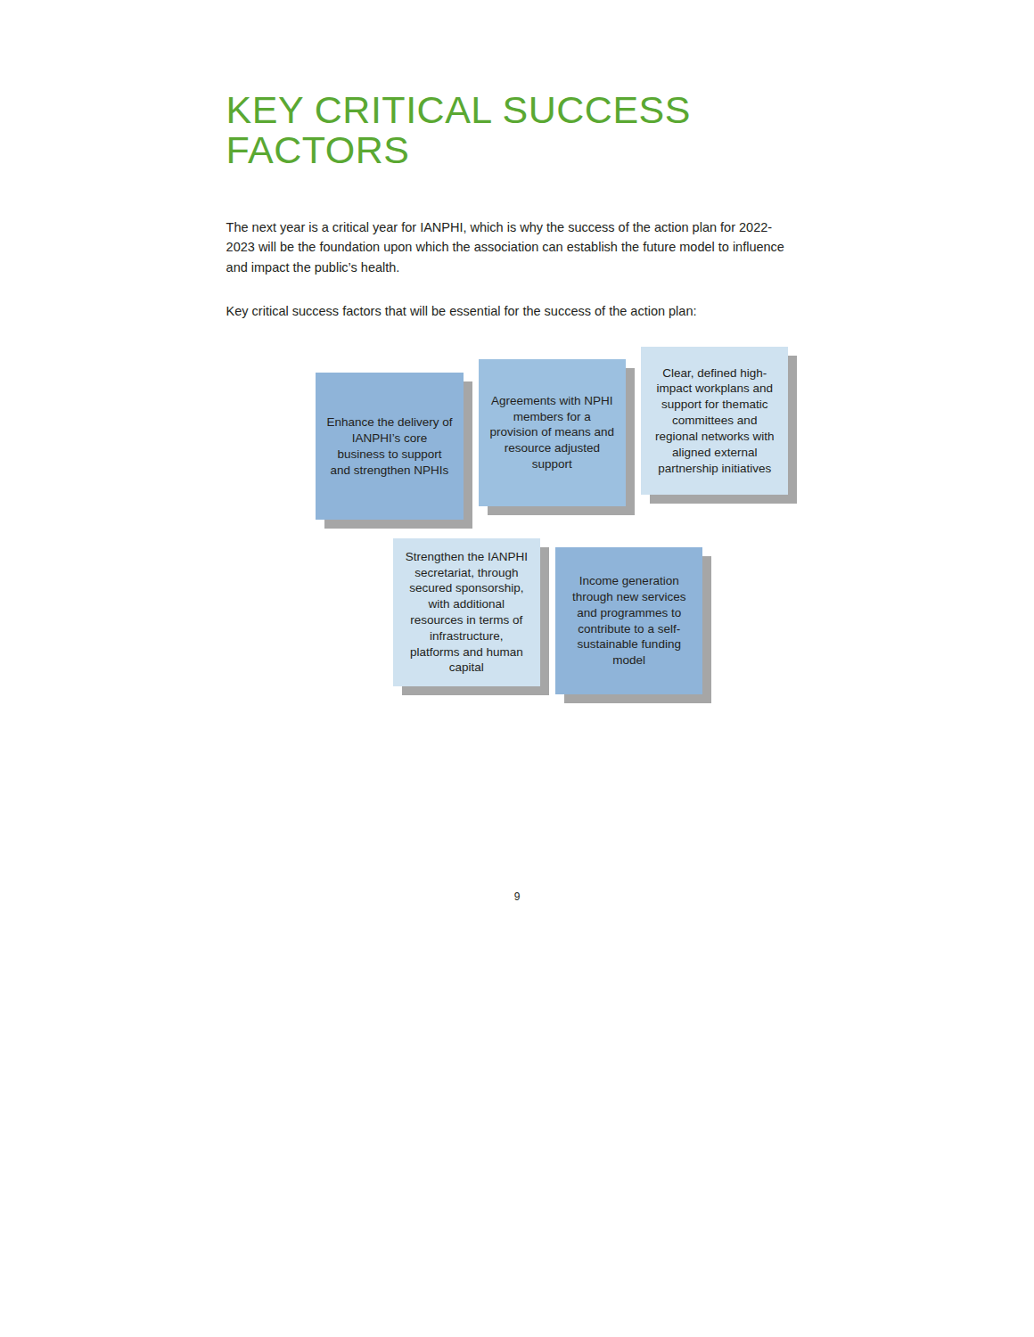KEY CRITICAL SUCCESS FACTORS
The next year is a critical year for IANPHI, which is why the success of the action plan for 2022-2023 will be the foundation upon which the association can establish the future model to influence and impact the public’s health.
Key critical success factors that will be essential for the success of the action plan:
Enhance the delivery of IANPHI’s core business to support and strengthen NPHIs
Agreements with NPHI members for a provision of means and resource adjusted support
Clear, defined high-impact workplans and support for thematic committees and regional networks with aligned external partnership initiatives
Strengthen the IANPHI secretariat, through secured sponsorship, with additional resources in terms of infrastructure, platforms and human capital
Income generation through new services and programmes to contribute to a self-sustainable funding model
9